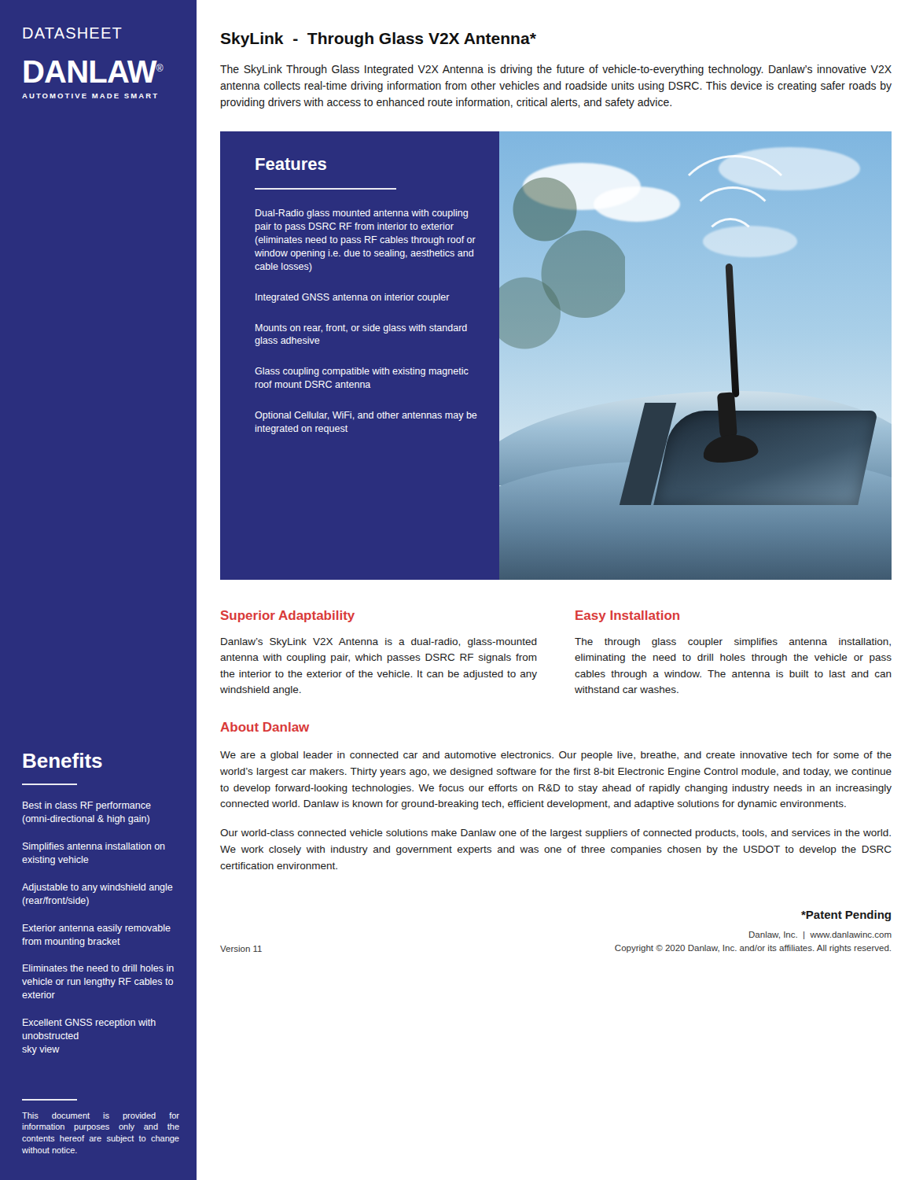DATASHEET
DANLAW®
AUTOMOTIVE MADE SMART
Benefits
Best in class RF performance (omni-directional & high gain)
Simplifies antenna installation on existing vehicle
Adjustable to any windshield angle (rear/front/side)
Exterior antenna easily removable from mounting bracket
Eliminates the need to drill holes in vehicle or run lengthy RF cables to exterior
Excellent GNSS reception with unobstructed
sky view
This document is provided for information purposes only and the contents hereof are subject to change without notice.
SkyLink - Through Glass V2X Antenna*
The SkyLink Through Glass Integrated V2X Antenna is driving the future of vehicle-to-everything technology. Danlaw’s innovative V2X antenna collects real-time driving information from other vehicles and roadside units using DSRC. This device is creating safer roads by providing drivers with access to enhanced route information, critical alerts, and safety advice.
Features
Dual-Radio glass mounted antenna with coupling pair to pass DSRC RF from interior to exterior (eliminates need to pass RF cables through roof or window opening i.e. due to sealing, aesthetics and cable losses)
Integrated GNSS antenna on interior coupler
Mounts on rear, front, or side glass with standard glass adhesive
Glass coupling compatible with existing magnetic roof mount DSRC antenna
Optional Cellular, WiFi, and other antennas may be integrated on request
Superior Adaptability
Danlaw’s SkyLink V2X Antenna is a dual-radio, glass-mounted antenna with coupling pair, which passes DSRC RF signals from the interior to the exterior of the vehicle. It can be adjusted to any windshield angle.
Easy Installation
The through glass coupler simplifies antenna installation, eliminating the need to drill holes through the vehicle or pass cables through a window. The antenna is built to last and can withstand car washes.
About Danlaw
We are a global leader in connected car and automotive electronics. Our people live, breathe, and create innovative tech for some of the world’s largest car makers. Thirty years ago, we designed software for the first 8-bit Electronic Engine Control module, and today, we continue to develop forward-looking technologies. We focus our efforts on R&D to stay ahead of rapidly changing industry needs in an increasingly connected world. Danlaw is known for ground-breaking tech, efficient development, and adaptive solutions for dynamic environments.
Our world-class connected vehicle solutions make Danlaw one of the largest suppliers of connected products, tools, and services in the world. We work closely with industry and government experts and was one of three companies chosen by the USDOT to develop the DSRC certification environment.
*Patent Pending
Version 11
Danlaw, Inc. | www.danlawinc.com
Copyright © 2020 Danlaw, Inc. and/or its affiliates. All rights reserved.